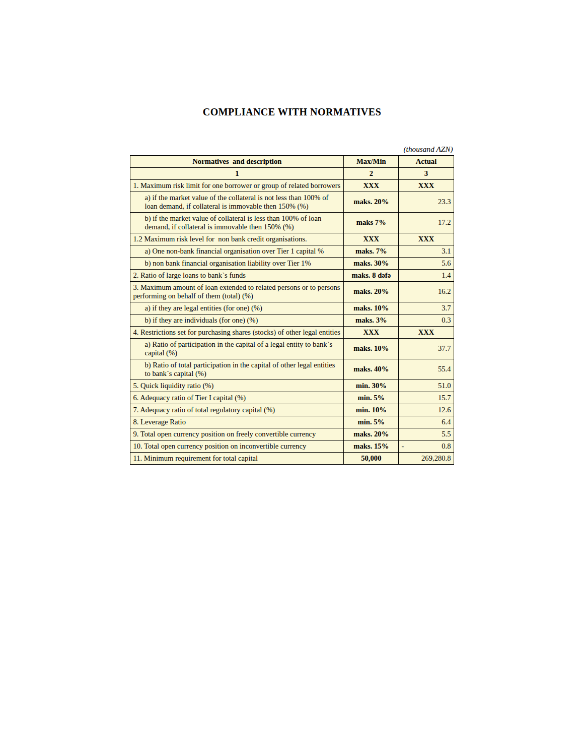COMPLIANCE WITH NORMATIVES
(thousand AZN)
| Normatives and description | Max/Min | Actual |
| --- | --- | --- |
| 1 | 2 | 3 |
| 1. Maximum risk limit for one borrower or group of related borrowers | XXX | XXX |
| a) if the market value of the collateral is not less than 100% of loan demand, if collateral is immovable then 150% (%) | maks. 20% | 23.3 |
| b) if the market value of collateral is less than 100% of loan demand, if collateral is immovable then 150% (%) | maks 7% | 17.2 |
| 1.2 Maximum risk level for non bank credit organisations. | XXX | XXX |
| a) One non-bank financial organisation over Tier 1 capital % | maks. 7% | 3.1 |
| b) non bank financial organisation liability over Tier 1% | maks. 30% | 5.6 |
| 2. Ratio of large loans to bank`s funds | maks. 8 dəfə | 1.4 |
| 3. Maximum amount of loan extended to related persons or to persons performing on behalf of them (total) (%) | maks. 20% | 16.2 |
| a) if they are legal entities (for one) (%) | maks. 10% | 3.7 |
| b) if they are individuals (for one) (%) | maks. 3% | 0.3 |
| 4. Restrictions set for purchasing shares (stocks) of other legal entities | XXX | XXX |
| a) Ratio of participation in the capital of a legal entity to bank`s capital (%) | maks. 10% | 37.7 |
| b) Ratio of total participation in the capital of other legal entities to bank`s capital (%) | maks. 40% | 55.4 |
| 5. Quick liquidity ratio (%) | min. 30% | 51.0 |
| 6. Adequacy ratio of Tier I capital (%) | min. 5% | 15.7 |
| 7. Adequacy ratio of total regulatory capital (%) | min. 10% | 12.6 |
| 8. Leverage Ratio | min. 5% | 6.4 |
| 9. Total open currency position on freely convertible currency | maks. 20% | 5.5 |
| 10. Total open currency position on inconvertible currency | maks. 15% | - 0.8 |
| 11. Minimum requirement for total capital | 50,000 | 269,280.8 |